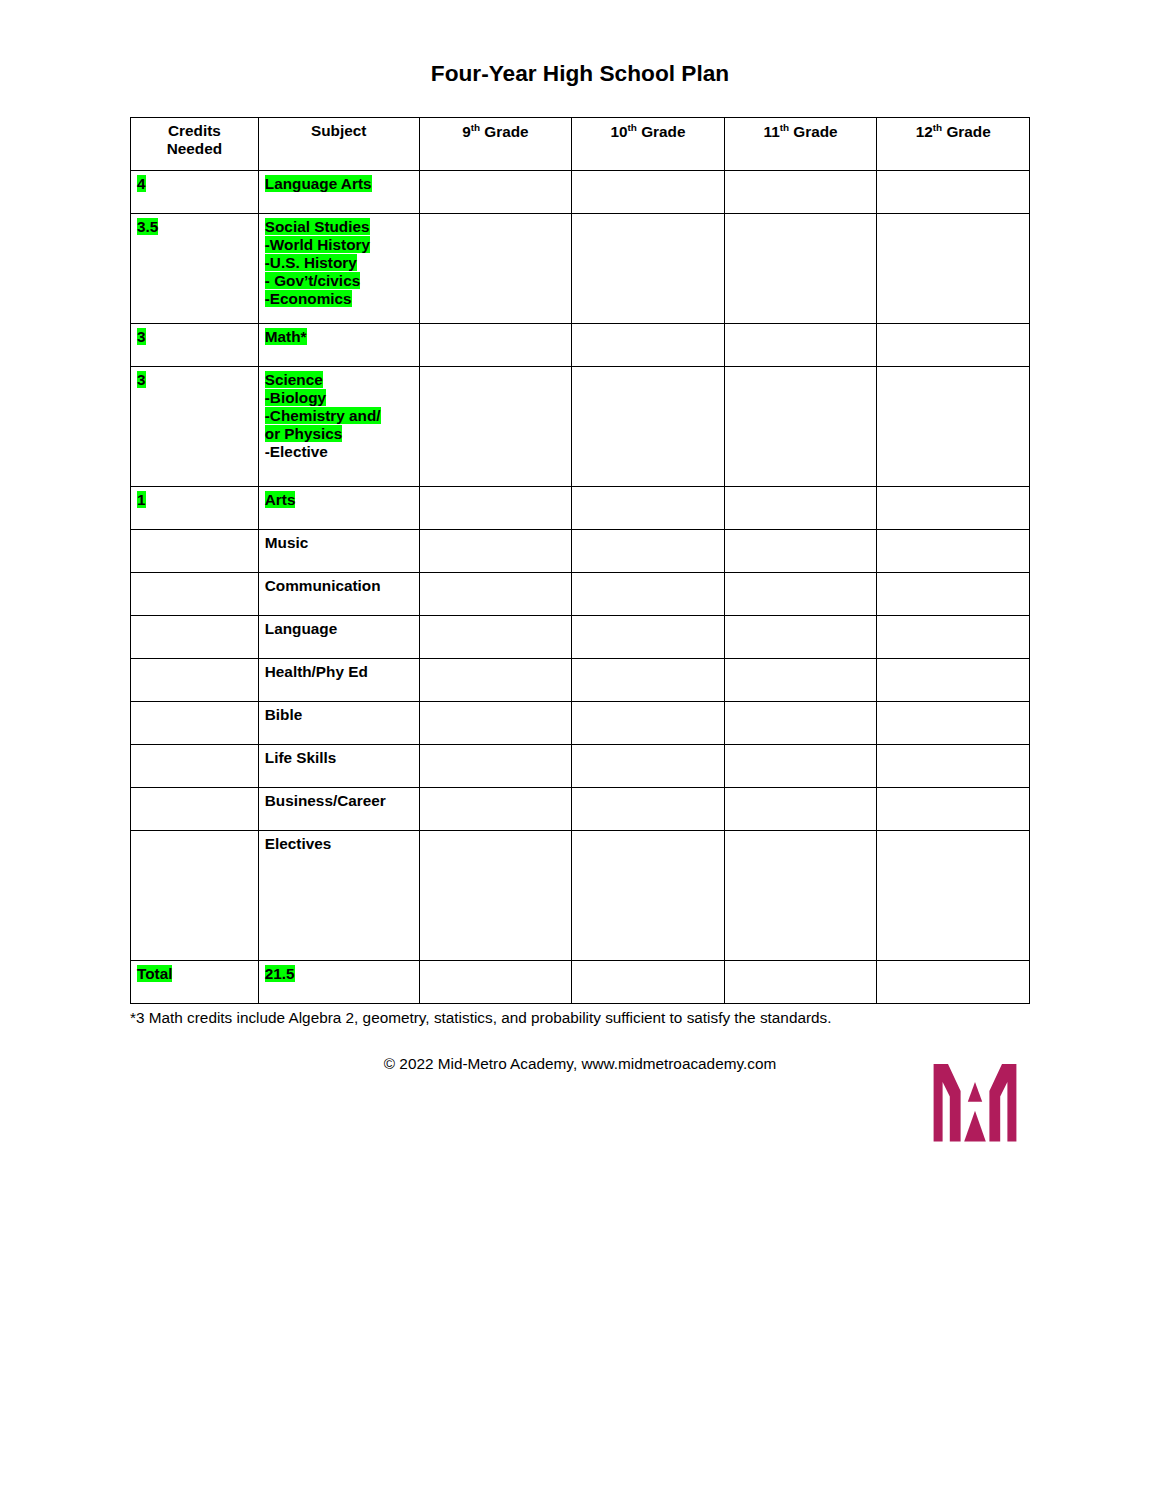Four-Year High School Plan
| Credits Needed | Subject | 9 th Grade | 10 th Grade | 11 th Grade | 12 th Grade |
| --- | --- | --- | --- | --- | --- |
| 4 | Language Arts | | | | |
| 3.5 | Social Studies -World History -U.S. History - Gov’t/civics -Economics | | | | |
| 3 | Math* | | | | |
| 3 | Science -Biology -Chemistry and/ or Physics -Elective | | | | |
| 1 | Arts | | | | |
| | Music | | | | |
| | Communication | | | | |
| | Language | | | | |
| | Health/Phy Ed | | | | |
| | Bible | | | | |
| | Life Skills | | | | |
| | Business/Career | | | | |
| | Electives | | | | |
| Total | 21.5 | | | | |
*3 Math credits include Algebra 2, geometry, statistics, and probability sufficient to satisfy the standards.
© 2022 Mid-Metro Academy, www.midmetroacademy.com